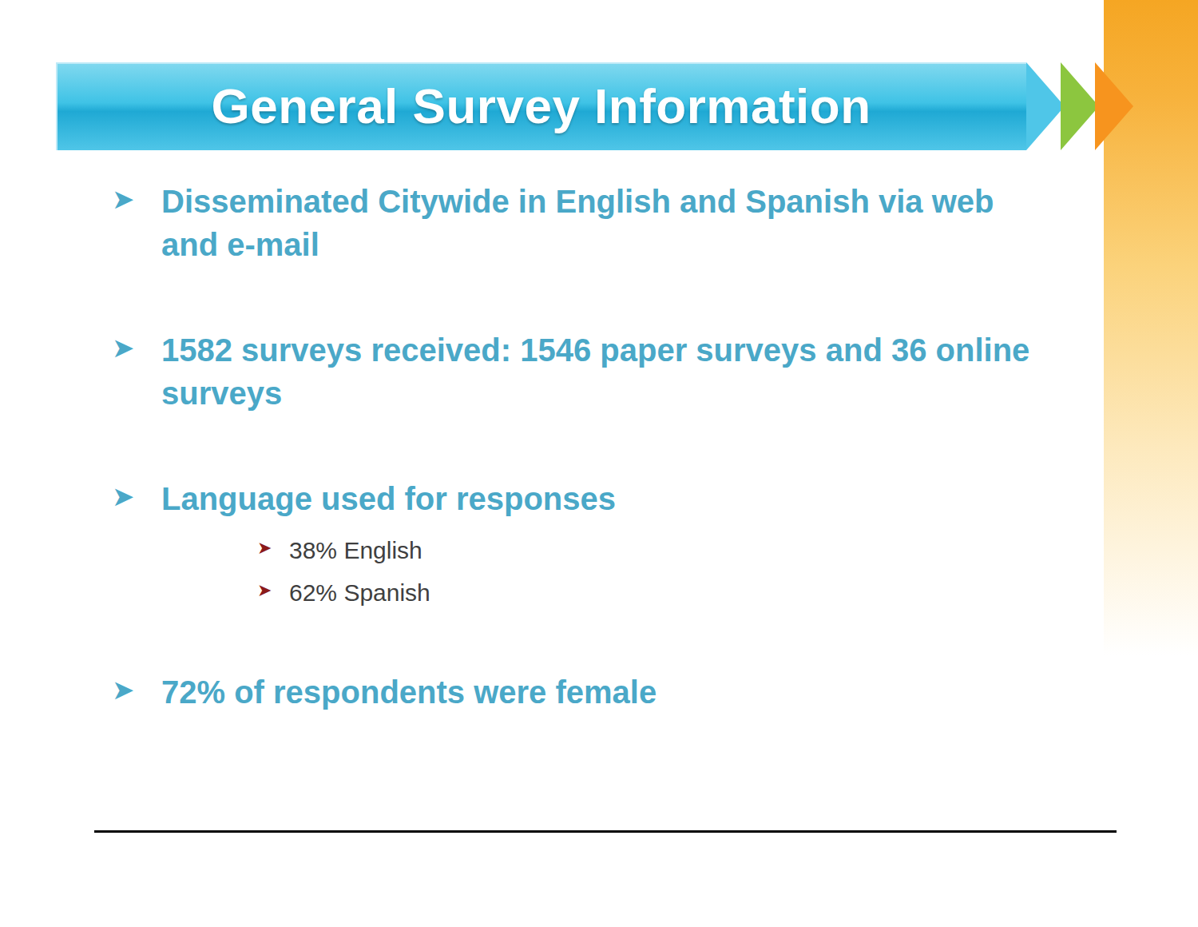General Survey Information
Disseminated Citywide in English and Spanish via web and e-mail
1582 surveys received: 1546 paper surveys and 36 online surveys
Language used for responses
38% English
62% Spanish
72% of respondents were female